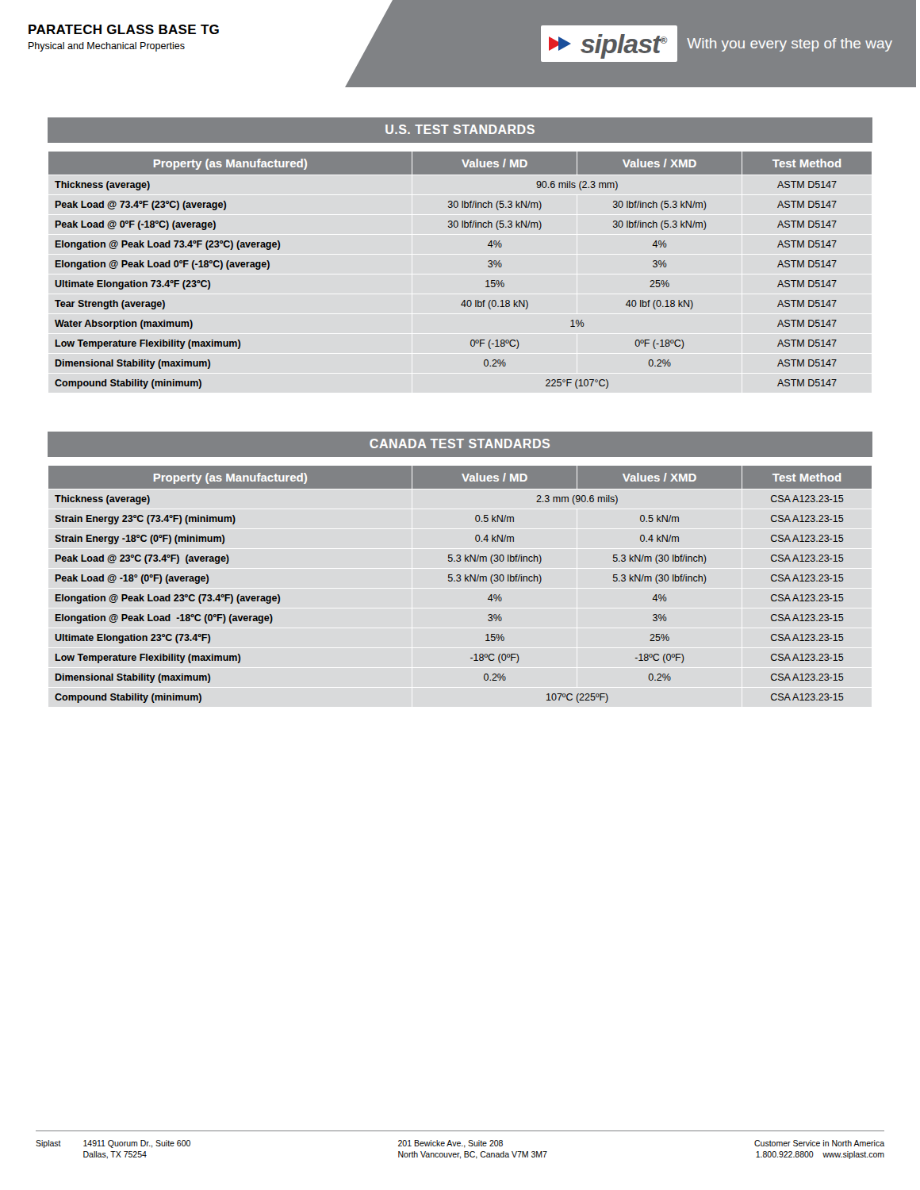PARATECH GLASS BASE TG
Physical and Mechanical Properties
siplast®
With you every step of the way
U.S. TEST STANDARDS
| Property (as Manufactured) | Values / MD | Values / XMD | Test Method |
| --- | --- | --- | --- |
| Thickness (average) | 90.6 mils (2.3 mm) | ASTM D5147 |
| Peak Load @ 73.4ºF (23ºC) (average) | 30 lbf/inch (5.3 kN/m) | 30 lbf/inch (5.3 kN/m) | ASTM D5147 |
| Peak Load @ 0ºF (-18ºC) (average) | 30 lbf/inch (5.3 kN/m) | 30 lbf/inch (5.3 kN/m) | ASTM D5147 |
| Elongation @ Peak Load 73.4ºF (23ºC) (average) | 4% | 4% | ASTM D5147 |
| Elongation @ Peak Load 0ºF (-18ºC) (average) | 3% | 3% | ASTM D5147 |
| Ultimate Elongation 73.4ºF (23ºC) | 15% | 25% | ASTM D5147 |
| Tear Strength (average) | 40 lbf (0.18 kN) | 40 lbf (0.18 kN) | ASTM D5147 |
| Water Absorption (maximum) | 1% | ASTM D5147 |
| Low Temperature Flexibility (maximum) | 0ºF (-18ºC) | 0ºF (-18ºC) | ASTM D5147 |
| Dimensional Stability (maximum) | 0.2% | 0.2% | ASTM D5147 |
| Compound Stability (minimum) | 225°F (107°C) | ASTM D5147 |
CANADA TEST STANDARDS
| Property (as Manufactured) | Values / MD | Values / XMD | Test Method |
| --- | --- | --- | --- |
| Thickness (average) | 2.3 mm (90.6 mils) | CSA A123.23-15 |
| Strain Energy 23ºC (73.4ºF) (minimum) | 0.5 kN/m | 0.5 kN/m | CSA A123.23-15 |
| Strain Energy -18ºC (0ºF) (minimum) | 0.4 kN/m | 0.4 kN/m | CSA A123.23-15 |
| Peak Load @ 23ºC (73.4ºF) (average) | 5.3 kN/m (30 lbf/inch) | 5.3 kN/m (30 lbf/inch) | CSA A123.23-15 |
| Peak Load @ -18° (0ºF) (average) | 5.3 kN/m (30 lbf/inch) | 5.3 kN/m (30 lbf/inch) | CSA A123.23-15 |
| Elongation @ Peak Load 23ºC (73.4ºF) (average) | 4% | 4% | CSA A123.23-15 |
| Elongation @ Peak Load -18ºC (0ºF) (average) | 3% | 3% | CSA A123.23-15 |
| Ultimate Elongation 23ºC (73.4ºF) | 15% | 25% | CSA A123.23-15 |
| Low Temperature Flexibility (maximum) | -18ºC (0ºF) | -18ºC (0ºF) | CSA A123.23-15 |
| Dimensional Stability (maximum) | 0.2% | 0.2% | CSA A123.23-15 |
| Compound Stability (minimum) | 107ºC (225ºF) | CSA A123.23-15 |
Siplast
14911 Quorum Dr., Suite 600
Dallas, TX 75254
201 Bewicke Ave., Suite 208
North Vancouver, BC, Canada V7M 3M7
Customer Service in North America
1.800.922.8800 www.siplast.com